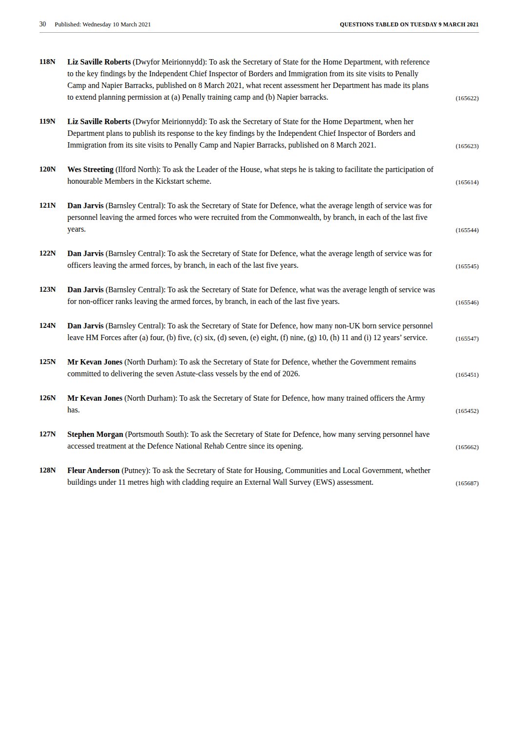30 Published: Wednesday 10 March 2021
QUESTIONS TABLED ON TUESDAY 9 MARCH 2021
118N
Liz Saville Roberts (Dwyfor Meirionnydd): To ask the Secretary of State for the Home Department, with reference to the key findings by the Independent Chief Inspector of Borders and Immigration from its site visits to Penally Camp and Napier Barracks, published on 8 March 2021, what recent assessment her Department has made its plans to extend planning permission at (a) Penally training camp and (b) Napier barracks. (165622)
119N
Liz Saville Roberts (Dwyfor Meirionnydd): To ask the Secretary of State for the Home Department, when her Department plans to publish its response to the key findings by the Independent Chief Inspector of Borders and Immigration from its site visits to Penally Camp and Napier Barracks, published on 8 March 2021. (165623)
120N
Wes Streeting (Ilford North): To ask the Leader of the House, what steps he is taking to facilitate the participation of honourable Members in the Kickstart scheme. (165614)
121N
Dan Jarvis (Barnsley Central): To ask the Secretary of State for Defence, what the average length of service was for personnel leaving the armed forces who were recruited from the Commonwealth, by branch, in each of the last five years. (165544)
122N
Dan Jarvis (Barnsley Central): To ask the Secretary of State for Defence, what the average length of service was for officers leaving the armed forces, by branch, in each of the last five years. (165545)
123N
Dan Jarvis (Barnsley Central): To ask the Secretary of State for Defence, what was the average length of service was for non-officer ranks leaving the armed forces, by branch, in each of the last five years. (165546)
124N
Dan Jarvis (Barnsley Central): To ask the Secretary of State for Defence, how many non-UK born service personnel leave HM Forces after (a) four, (b) five, (c) six, (d) seven, (e) eight, (f) nine, (g) 10, (h) 11 and (i) 12 years’ service. (165547)
125N
Mr Kevan Jones (North Durham): To ask the Secretary of State for Defence, whether the Government remains committed to delivering the seven Astute-class vessels by the end of 2026. (165451)
126N
Mr Kevan Jones (North Durham): To ask the Secretary of State for Defence, how many trained officers the Army has. (165452)
127N
Stephen Morgan (Portsmouth South): To ask the Secretary of State for Defence, how many serving personnel have accessed treatment at the Defence National Rehab Centre since its opening. (165662)
128N
Fleur Anderson (Putney): To ask the Secretary of State for Housing, Communities and Local Government, whether buildings under 11 metres high with cladding require an External Wall Survey (EWS) assessment. (165687)